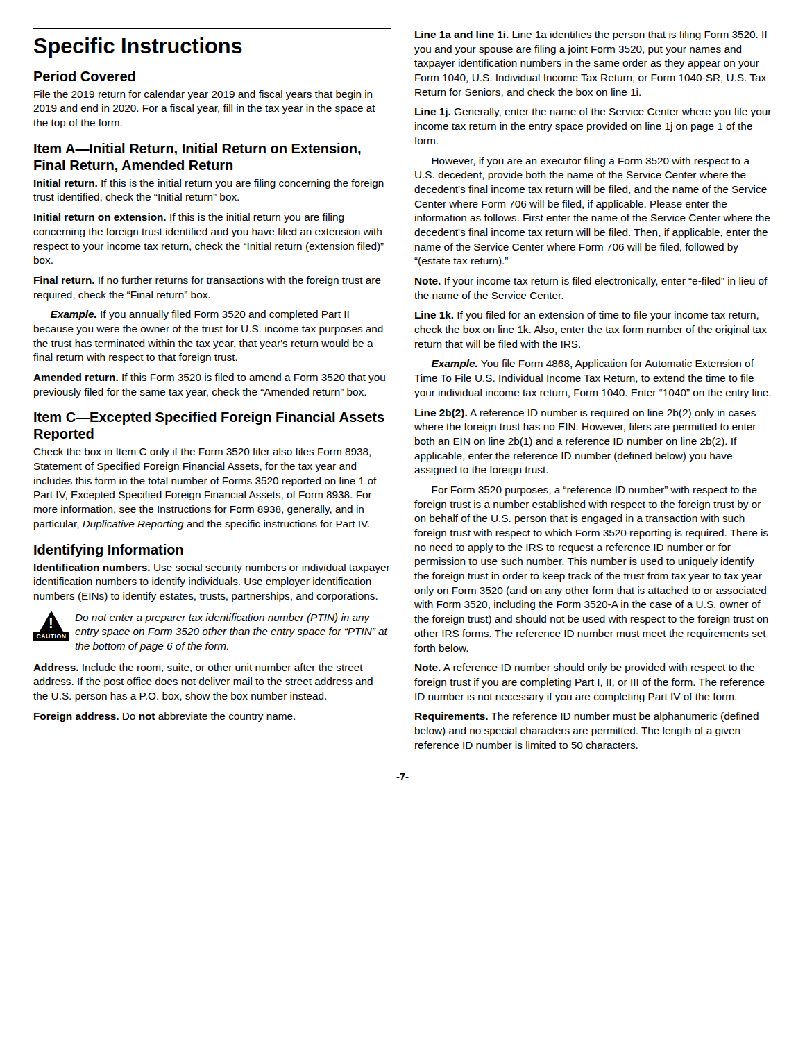Specific Instructions
Period Covered
File the 2019 return for calendar year 2019 and fiscal years that begin in 2019 and end in 2020. For a fiscal year, fill in the tax year in the space at the top of the form.
Item A—Initial Return, Initial Return on Extension, Final Return, Amended Return
Initial return. If this is the initial return you are filing concerning the foreign trust identified, check the “Initial return” box.
Initial return on extension. If this is the initial return you are filing concerning the foreign trust identified and you have filed an extension with respect to your income tax return, check the “Initial return (extension filed)” box.
Final return. If no further returns for transactions with the foreign trust are required, check the “Final return” box.
Example. If you annually filed Form 3520 and completed Part II because you were the owner of the trust for U.S. income tax purposes and the trust has terminated within the tax year, that year's return would be a final return with respect to that foreign trust.
Amended return. If this Form 3520 is filed to amend a Form 3520 that you previously filed for the same tax year, check the “Amended return” box.
Item C—Excepted Specified Foreign Financial Assets Reported
Check the box in Item C only if the Form 3520 filer also files Form 8938, Statement of Specified Foreign Financial Assets, for the tax year and includes this form in the total number of Forms 3520 reported on line 1 of Part IV, Excepted Specified Foreign Financial Assets, of Form 8938. For more information, see the Instructions for Form 8938, generally, and in particular, Duplicative Reporting and the specific instructions for Part IV.
Identifying Information
Identification numbers. Use social security numbers or individual taxpayer identification numbers to identify individuals. Use employer identification numbers (EINs) to identify estates, trusts, partnerships, and corporations.
CAUTION
Do not enter a preparer tax identification number (PTIN) in any entry space on Form 3520 other than the entry space for “PTIN” at the bottom of page 6 of the form.
Address. Include the room, suite, or other unit number after the street address. If the post office does not deliver mail to the street address and the U.S. person has a P.O. box, show the box number instead.
Foreign address. Do not abbreviate the country name.
Line 1a and line 1i. Line 1a identifies the person that is filing Form 3520. If you and your spouse are filing a joint Form 3520, put your names and taxpayer identification numbers in the same order as they appear on your Form 1040, U.S. Individual Income Tax Return, or Form 1040-SR, U.S. Tax Return for Seniors, and check the box on line 1i.
Line 1j. Generally, enter the name of the Service Center where you file your income tax return in the entry space provided on line 1j on page 1 of the form.
However, if you are an executor filing a Form 3520 with respect to a U.S. decedent, provide both the name of the Service Center where the decedent's final income tax return will be filed, and the name of the Service Center where Form 706 will be filed, if applicable. Please enter the information as follows. First enter the name of the Service Center where the decedent's final income tax return will be filed. Then, if applicable, enter the name of the Service Center where Form 706 will be filed, followed by “(estate tax return).”
Note. If your income tax return is filed electronically, enter “e-filed” in lieu of the name of the Service Center.
Line 1k. If you filed for an extension of time to file your income tax return, check the box on line 1k. Also, enter the tax form number of the original tax return that will be filed with the IRS.
Example. You file Form 4868, Application for Automatic Extension of Time To File U.S. Individual Income Tax Return, to extend the time to file your individual income tax return, Form 1040. Enter “1040” on the entry line.
Line 2b(2). A reference ID number is required on line 2b(2) only in cases where the foreign trust has no EIN. However, filers are permitted to enter both an EIN on line 2b(1) and a reference ID number on line 2b(2). If applicable, enter the reference ID number (defined below) you have assigned to the foreign trust.
For Form 3520 purposes, a “reference ID number” with respect to the foreign trust is a number established with respect to the foreign trust by or on behalf of the U.S. person that is engaged in a transaction with such foreign trust with respect to which Form 3520 reporting is required. There is no need to apply to the IRS to request a reference ID number or for permission to use such number. This number is used to uniquely identify the foreign trust in order to keep track of the trust from tax year to tax year only on Form 3520 (and on any other form that is attached to or associated with Form 3520, including the Form 3520-A in the case of a U.S. owner of the foreign trust) and should not be used with respect to the foreign trust on other IRS forms. The reference ID number must meet the requirements set forth below.
Note. A reference ID number should only be provided with respect to the foreign trust if you are completing Part I, II, or III of the form. The reference ID number is not necessary if you are completing Part IV of the form.
Requirements. The reference ID number must be alphanumeric (defined below) and no special characters are permitted. The length of a given reference ID number is limited to 50 characters.
-7-